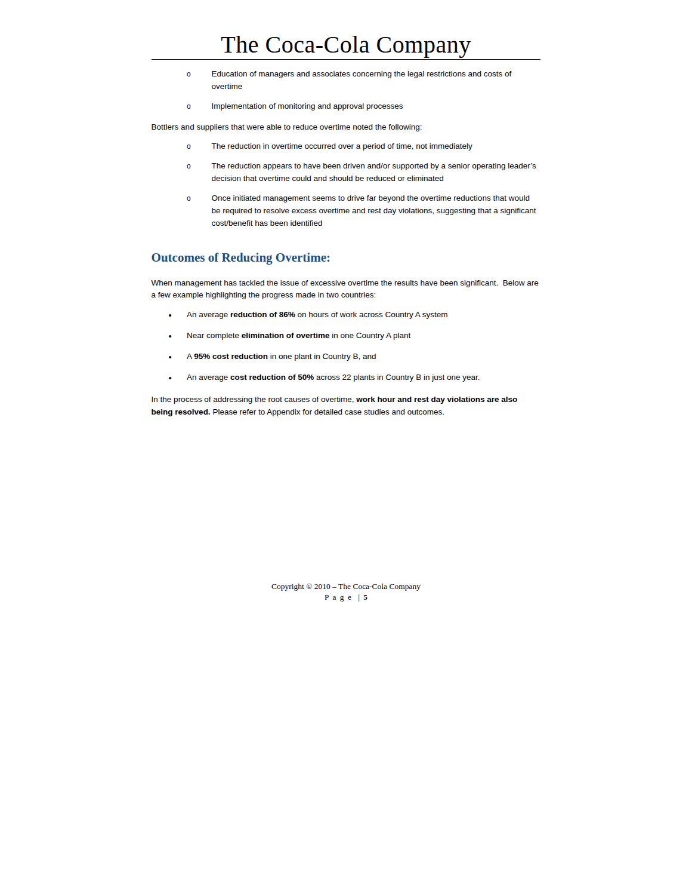The Coca-Cola Company
Education of managers and associates concerning the legal restrictions and costs of overtime
Implementation of monitoring and approval processes
Bottlers and suppliers that were able to reduce overtime noted the following:
The reduction in overtime occurred over a period of time, not immediately
The reduction appears to have been driven and/or supported by a senior operating leader’s decision that overtime could and should be reduced or eliminated
Once initiated management seems to drive far beyond the overtime reductions that would be required to resolve excess overtime and rest day violations, suggesting that a significant cost/benefit has been identified
Outcomes of Reducing Overtime:
When management has tackled the issue of excessive overtime the results have been significant. Below are a few example highlighting the progress made in two countries:
An average reduction of 86% on hours of work across Country A system
Near complete elimination of overtime in one Country A plant
A 95% cost reduction in one plant in Country B, and
An average cost reduction of 50% across 22 plants in Country B in just one year.
In the process of addressing the root causes of overtime, work hour and rest day violations are also being resolved. Please refer to Appendix for detailed case studies and outcomes.
Copyright © 2010 – The Coca-Cola Company
P a g e | 5